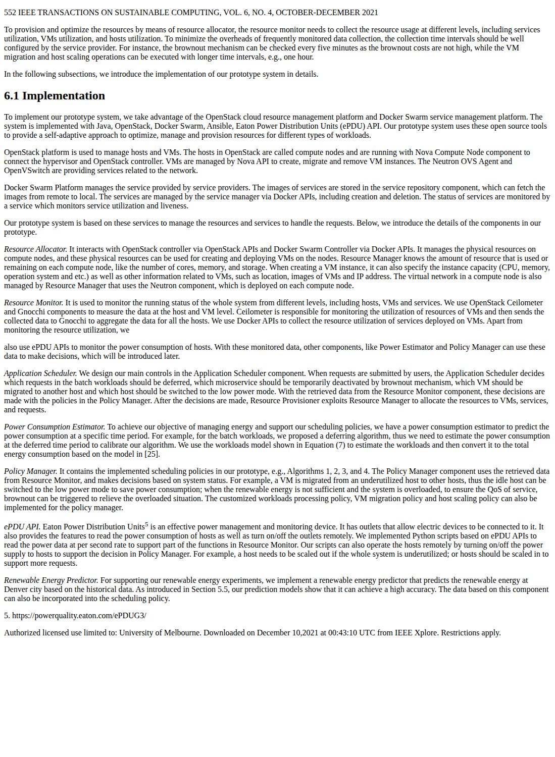552 IEEE TRANSACTIONS ON SUSTAINABLE COMPUTING, VOL. 6, NO. 4, OCTOBER-DECEMBER 2021
To provision and optimize the resources by means of resource allocator, the resource monitor needs to collect the resource usage at different levels, including services utilization, VMs utilization, and hosts utilization. To minimize the overheads of frequently monitored data collection, the collection time intervals should be well configured by the service provider. For instance, the brownout mechanism can be checked every five minutes as the brownout costs are not high, while the VM migration and host scaling operations can be executed with longer time intervals, e.g., one hour.
In the following subsections, we introduce the implementation of our prototype system in details.
6.1 Implementation
To implement our prototype system, we take advantage of the OpenStack cloud resource management platform and Docker Swarm service management platform. The system is implemented with Java, OpenStack, Docker Swarm, Ansible, Eaton Power Distribution Units (ePDU) API. Our prototype system uses these open source tools to provide a self-adaptive approach to optimize, manage and provision resources for different types of workloads.
OpenStack platform is used to manage hosts and VMs. The hosts in OpenStack are called compute nodes and are running with Nova Compute Node component to connect the hypervisor and OpenStack controller. VMs are managed by Nova API to create, migrate and remove VM instances. The Neutron OVS Agent and OpenVSwitch are providing services related to the network.
Docker Swarm Platform manages the service provided by service providers. The images of services are stored in the service repository component, which can fetch the images from remote to local. The services are managed by the service manager via Docker APIs, including creation and deletion. The status of services are monitored by a service which monitors service utilization and liveness.
Our prototype system is based on these services to manage the resources and services to handle the requests. Below, we introduce the details of the components in our prototype.
Resource Allocator. It interacts with OpenStack controller via OpenStack APIs and Docker Swarm Controller via Docker APIs. It manages the physical resources on compute nodes, and these physical resources can be used for creating and deploying VMs on the nodes. Resource Manager knows the amount of resource that is used or remaining on each compute node, like the number of cores, memory, and storage. When creating a VM instance, it can also specify the instance capacity (CPU, memory, operation system and etc.) as well as other information related to VMs, such as location, images of VMs and IP address. The virtual network in a compute node is also managed by Resource Manager that uses the Neutron component, which is deployed on each compute node.
Resource Monitor. It is used to monitor the running status of the whole system from different levels, including hosts, VMs and services. We use OpenStack Ceilometer and Gnocchi components to measure the data at the host and VM level. Ceilometer is responsible for monitoring the utilization of resources of VMs and then sends the collected data to Gnocchi to aggregate the data for all the hosts. We use Docker APIs to collect the resource utilization of services deployed on VMs. Apart from monitoring the resource utilization, we
also use ePDU APIs to monitor the power consumption of hosts. With these monitored data, other components, like Power Estimator and Policy Manager can use these data to make decisions, which will be introduced later.
Application Scheduler. We design our main controls in the Application Scheduler component. When requests are submitted by users, the Application Scheduler decides which requests in the batch workloads should be deferred, which microservice should be temporarily deactivated by brownout mechanism, which VM should be migrated to another host and which host should be switched to the low power mode. With the retrieved data from the Resource Monitor component, these decisions are made with the policies in the Policy Manager. After the decisions are made, Resource Provisioner exploits Resource Manager to allocate the resources to VMs, services, and requests.
Power Consumption Estimator. To achieve our objective of managing energy and support our scheduling policies, we have a power consumption estimator to predict the power consumption at a specific time period. For example, for the batch workloads, we proposed a deferring algorithm, thus we need to estimate the power consumption at the deferred time period to calibrate our algorithm. We use the workloads model shown in Equation (7) to estimate the workloads and then convert it to the total energy consumption based on the model in [25].
Policy Manager. It contains the implemented scheduling policies in our prototype, e.g., Algorithms 1, 2, 3, and 4. The Policy Manager component uses the retrieved data from Resource Monitor, and makes decisions based on system status. For example, a VM is migrated from an underutilized host to other hosts, thus the idle host can be switched to the low power mode to save power consumption; when the renewable energy is not sufficient and the system is overloaded, to ensure the QoS of service, brownout can be triggered to relieve the overloaded situation. The customized workloads processing policy, VM migration policy and host scaling policy can also be implemented for the policy manager.
ePDU API. Eaton Power Distribution Units5 is an effective power management and monitoring device. It has outlets that allow electric devices to be connected to it. It also provides the features to read the power consumption of hosts as well as turn on/off the outlets remotely. We implemented Python scripts based on ePDU APIs to read the power data at per second rate to support part of the functions in Resource Monitor. Our scripts can also operate the hosts remotely by turning on/off the power supply to hosts to support the decision in Policy Manager. For example, a host needs to be scaled out if the whole system is underutilized; or hosts should be scaled in to support more requests.
Renewable Energy Predictor. For supporting our renewable energy experiments, we implement a renewable energy predictor that predicts the renewable energy at Denver city based on the historical data. As introduced in Section 5.5, our prediction models show that it can achieve a high accuracy. The data based on this component can also be incorporated into the scheduling policy.
5. https://powerquality.eaton.com/ePDUG3/
Authorized licensed use limited to: University of Melbourne. Downloaded on December 10,2021 at 00:43:10 UTC from IEEE Xplore. Restrictions apply.